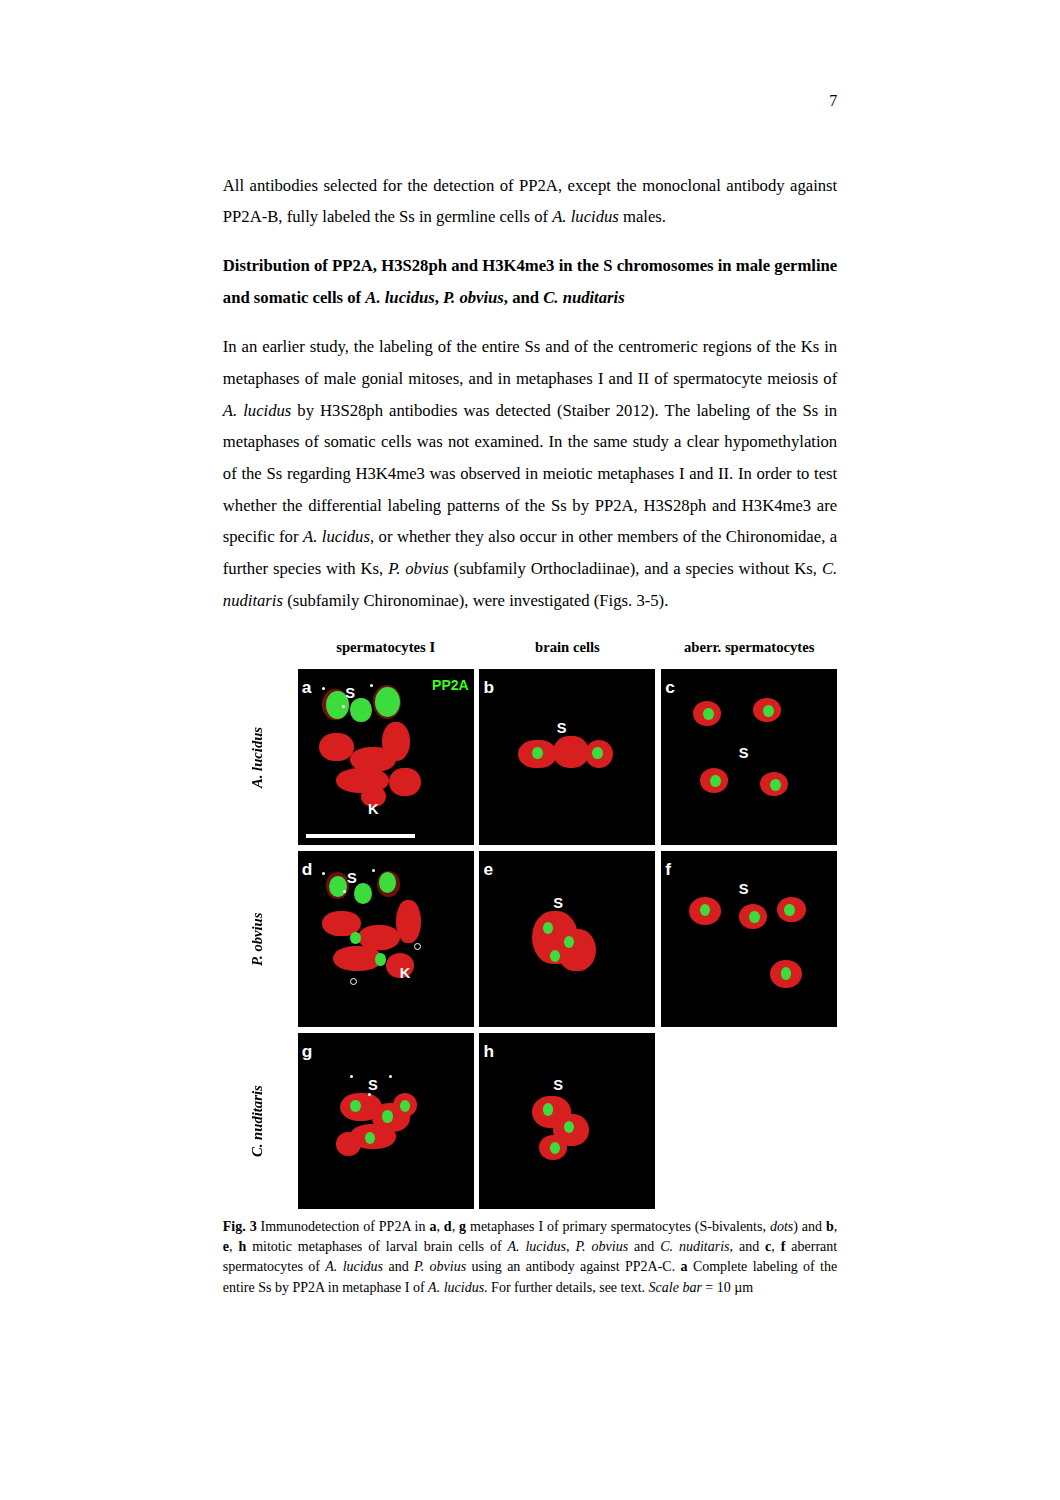7
All antibodies selected for the detection of PP2A, except the monoclonal antibody against PP2A-B, fully labeled the Ss in germline cells of A. lucidus males.
Distribution of PP2A, H3S28ph and H3K4me3 in the S chromosomes in male germline and somatic cells of A. lucidus, P. obvius, and C. nuditaris
In an earlier study, the labeling of the entire Ss and of the centromeric regions of the Ks in metaphases of male gonial mitoses, and in metaphases I and II of spermatocyte meiosis of A. lucidus by H3S28ph antibodies was detected (Staiber 2012). The labeling of the Ss in metaphases of somatic cells was not examined. In the same study a clear hypomethylation of the Ss regarding H3K4me3 was observed in meiotic metaphases I and II. In order to test whether the differential labeling patterns of the Ss by PP2A, H3S28ph and H3K4me3 are specific for A. lucidus, or whether they also occur in other members of the Chironomidae, a further species with Ks, P. obvius (subfamily Orthocladiinae), and a species without Ks, C. nuditaris (subfamily Chironominae), were investigated (Figs. 3-5).
spermatocytes I
brain cells
aberr. spermatocytes
A. lucidus
a PP2A
S
K
b
S
c
S
P. obvius
d
S
K
e
S
f
S
C. nuditaris
g
S
h
S
Fig. 3 Immunodetection of PP2A in a, d, g metaphases I of primary spermatocytes (S-bivalents, dots) and b, e, h mitotic metaphases of larval brain cells of A. lucidus, P. obvius and C. nuditaris, and c, f aberrant spermatocytes of A. lucidus and P. obvius using an antibody against PP2A-C. a Complete labeling of the entire Ss by PP2A in metaphase I of A. lucidus. For further details, see text. Scale bar = 10 µm